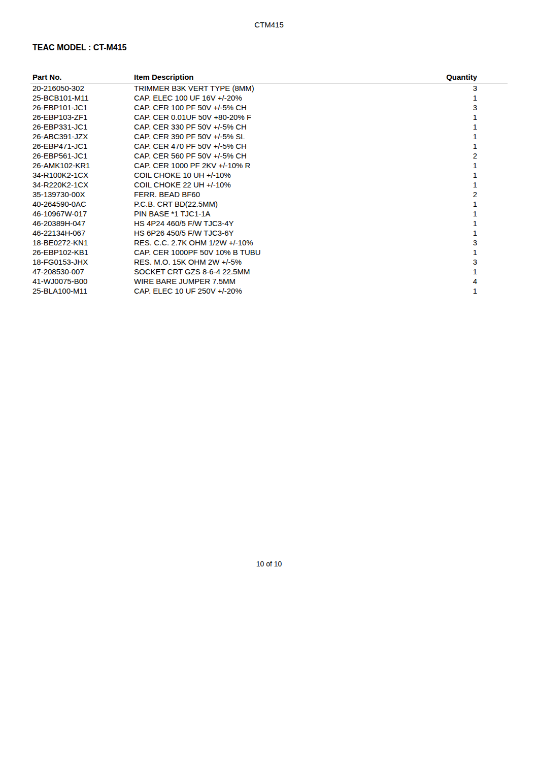CTM415
TEAC MODEL : CT-M415
| Part No. | Item Description | Quantity |
| --- | --- | --- |
| 20-216050-302 | TRIMMER B3K VERT TYPE (8MM) | 3 |
| 25-BCB101-M11 | CAP. ELEC 100 UF 16V +/-20% | 1 |
| 26-EBP101-JC1 | CAP. CER 100 PF 50V +/-5% CH | 3 |
| 26-EBP103-ZF1 | CAP. CER 0.01UF 50V +80-20% F | 1 |
| 26-EBP331-JC1 | CAP. CER 330 PF 50V +/-5% CH | 1 |
| 26-ABC391-JZX | CAP. CER 390 PF 50V +/-5% SL | 1 |
| 26-EBP471-JC1 | CAP. CER 470 PF 50V +/-5% CH | 1 |
| 26-EBP561-JC1 | CAP. CER 560 PF 50V +/-5% CH | 2 |
| 26-AMK102-KR1 | CAP. CER 1000 PF 2KV +/-10% R | 1 |
| 34-R100K2-1CX | COIL CHOKE 10 UH +/-10% | 1 |
| 34-R220K2-1CX | COIL CHOKE 22 UH +/-10% | 1 |
| 35-139730-00X | FERR. BEAD BF60 | 2 |
| 40-264590-0AC | P.C.B. CRT BD(22.5MM) | 1 |
| 46-10967W-017 | PIN BASE *1 TJC1-1A | 1 |
| 46-20389H-047 | HS 4P24 460/5 F/W TJC3-4Y | 1 |
| 46-22134H-067 | HS 6P26 450/5 F/W TJC3-6Y | 1 |
| 18-BE0272-KN1 | RES. C.C. 2.7K OHM 1/2W +/-10% | 3 |
| 26-EBP102-KB1 | CAP. CER 1000PF 50V 10% B TUBU | 1 |
| 18-FG0153-JHX | RES. M.O. 15K OHM 2W +/-5% | 3 |
| 47-208530-007 | SOCKET CRT GZS 8-6-4 22.5MM | 1 |
| 41-WJ0075-B00 | WIRE BARE JUMPER 7.5MM | 4 |
| 25-BLA100-M11 | CAP. ELEC 10 UF 250V +/-20% | 1 |
10 of 10